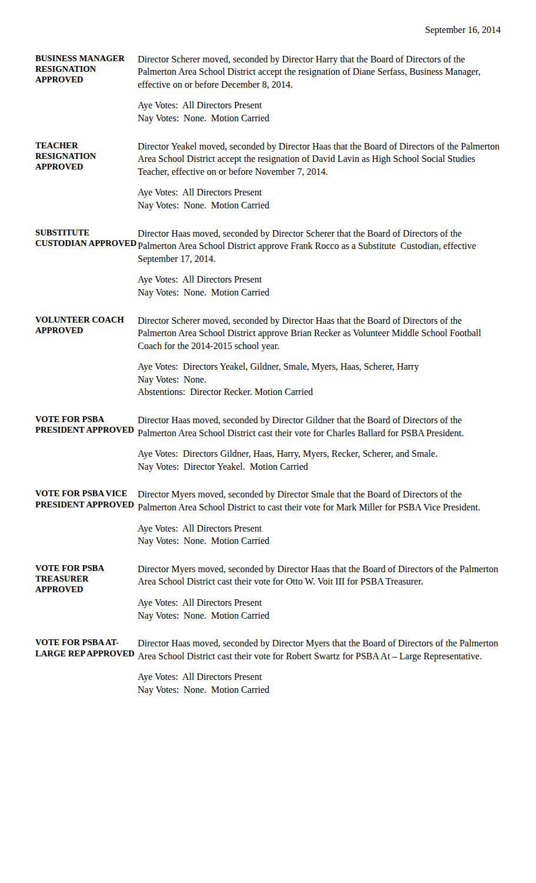September 16, 2014
| Business Manager Resignation Approved | Director Scherer moved, seconded by Director Harry that the Board of Directors of the Palmerton Area School District accept the resignation of Diane Serfass, Business Manager, effective on or before December 8, 2014. Aye Votes: All Directors Present Nay Votes: None. Motion Carried |
| Teacher Resignation Approved | Director Yeakel moved, seconded by Director Haas that the Board of Directors of the Palmerton Area School District accept the resignation of David Lavin as High School Social Studies Teacher, effective on or before November 7, 2014. Aye Votes: All Directors Present Nay Votes: None. Motion Carried |
| Substitute Custodian Approved | Director Haas moved, seconded by Director Scherer that the Board of Directors of the Palmerton Area School District approve Frank Rocco as a Substitute Custodian, effective September 17, 2014. Aye Votes: All Directors Present Nay Votes: None. Motion Carried |
| Volunteer Coach Approved | Director Scherer moved, seconded by Director Haas that the Board of Directors of the Palmerton Area School District approve Brian Recker as Volunteer Middle School Football Coach for the 2014-2015 school year. Aye Votes: Directors Yeakel, Gildner, Smale, Myers, Haas, Scherer, Harry Nay Votes: None. Abstentions: Director Recker. Motion Carried |
| Vote for PSBA President Approved | Director Haas moved, seconded by Director Gildner that the Board of Directors of the Palmerton Area School District cast their vote for Charles Ballard for PSBA President. Aye Votes: Directors Gildner, Haas, Harry, Myers, Recker, Scherer, and Smale. Nay Votes: Director Yeakel. Motion Carried |
| Vote for PSBA Vice President Approved | Director Myers moved, seconded by Director Smale that the Board of Directors of the Palmerton Area School District to cast their vote for Mark Miller for PSBA Vice President. Aye Votes: All Directors Present Nay Votes: None. Motion Carried |
| Vote for PSBA Treasurer Approved | Director Myers moved, seconded by Director Haas that the Board of Directors of the Palmerton Area School District cast their vote for Otto W. Voit III for PSBA Treasurer. Aye Votes: All Directors Present Nay Votes: None. Motion Carried |
| Vote for PSBA At-Large Rep Approved | Director Haas moved, seconded by Director Myers that the Board of Directors of the Palmerton Area School District cast their vote for Robert Swartz for PSBA At – Large Representative. Aye Votes: All Directors Present Nay Votes: None. Motion Carried |